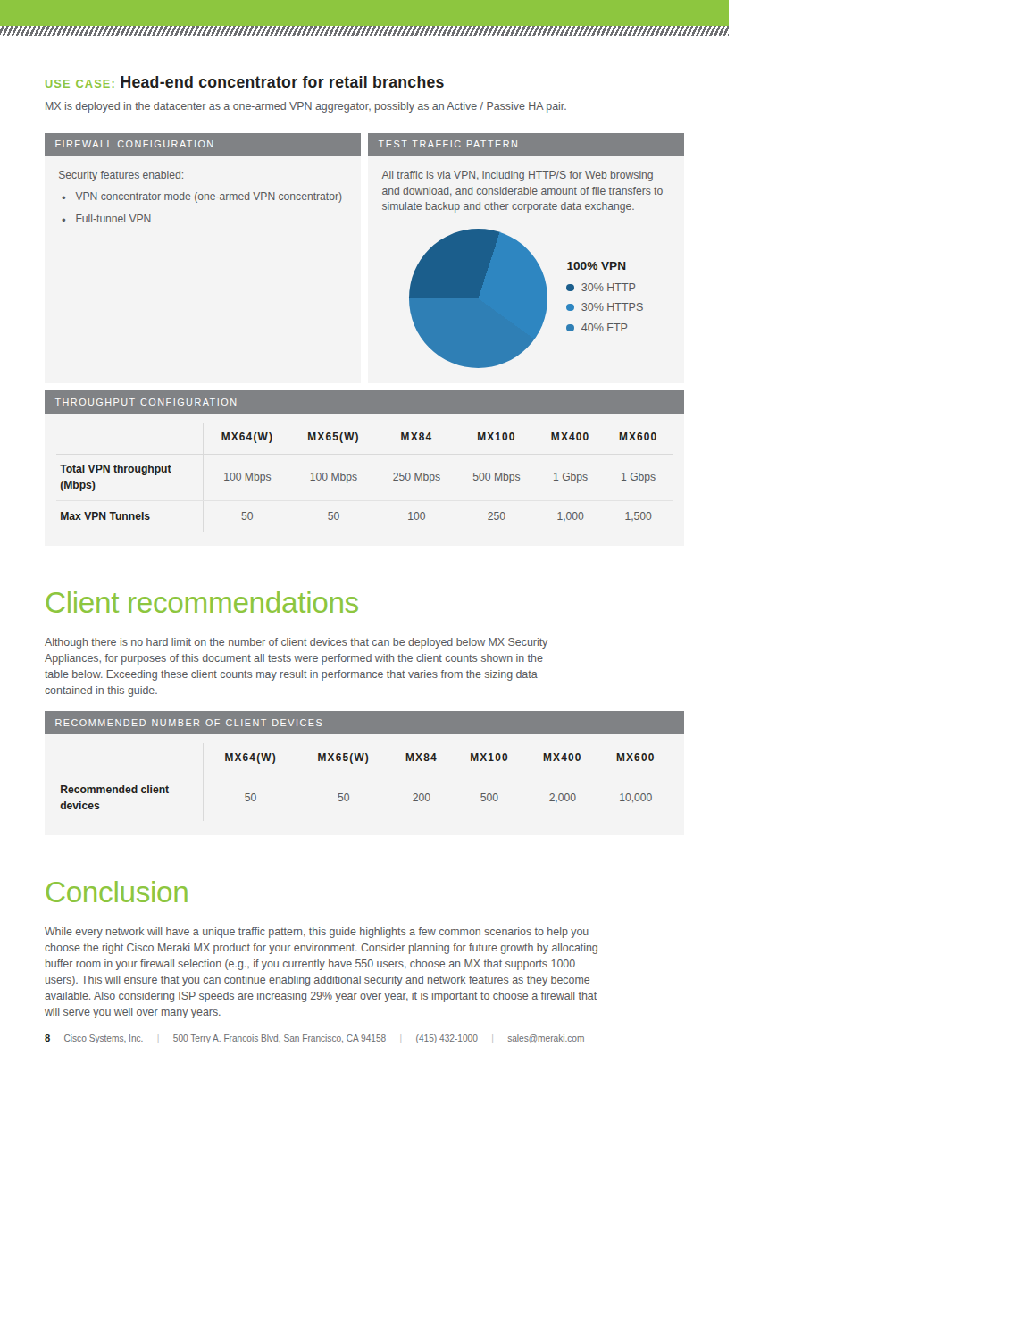Use case: Head-end concentrator for retail branches
MX is deployed in the datacenter as a one-armed VPN aggregator, possibly as an Active / Passive HA pair.
Firewall configuration
Security features enabled:
VPN concentrator mode (one-armed VPN concentrator)
Full-tunnel VPN
Test traffic pattern
All traffic is via VPN, including HTTP/S for Web browsing and download, and considerable amount of file transfers to simulate backup and other corporate data exchange.
100% VPN
30% HTTP
30% HTTPS
40% FTP
Throughput configuration
| | MX64(W) | MX65(W) | MX84 | MX100 | MX400 | MX600 |
| --- | --- | --- | --- | --- | --- | --- |
| Total VPN throughput (Mbps) | 100 Mbps | 100 Mbps | 250 Mbps | 500 Mbps | 1 Gbps | 1 Gbps |
| Max VPN Tunnels | 50 | 50 | 100 | 250 | 1,000 | 1,500 |
Client recommendations
Although there is no hard limit on the number of client devices that can be deployed below MX Security Appliances, for purposes of this document all tests were performed with the client counts shown in the table below. Exceeding these client counts may result in performance that varies from the sizing data contained in this guide.
Recommended number of client devices
| | MX64(W) | MX65(W) | MX84 | MX100 | MX400 | MX600 |
| --- | --- | --- | --- | --- | --- | --- |
| Recommended client devices | 50 | 50 | 200 | 500 | 2,000 | 10,000 |
Conclusion
While every network will have a unique traffic pattern, this guide highlights a few common scenarios to help you choose the right Cisco Meraki MX product for your environment. Consider planning for future growth by allocating buffer room in your firewall selection (e.g., if you currently have 550 users, choose an MX that supports 1000 users). This will ensure that you can continue enabling additional security and network features as they become available. Also considering ISP speeds are increasing 29% year over year, it is important to choose a firewall that will serve you well over many years.
8 Cisco Systems, Inc. | 500 Terry A. Francois Blvd, San Francisco, CA 94158 | (415) 432-1000 | sales@meraki.com